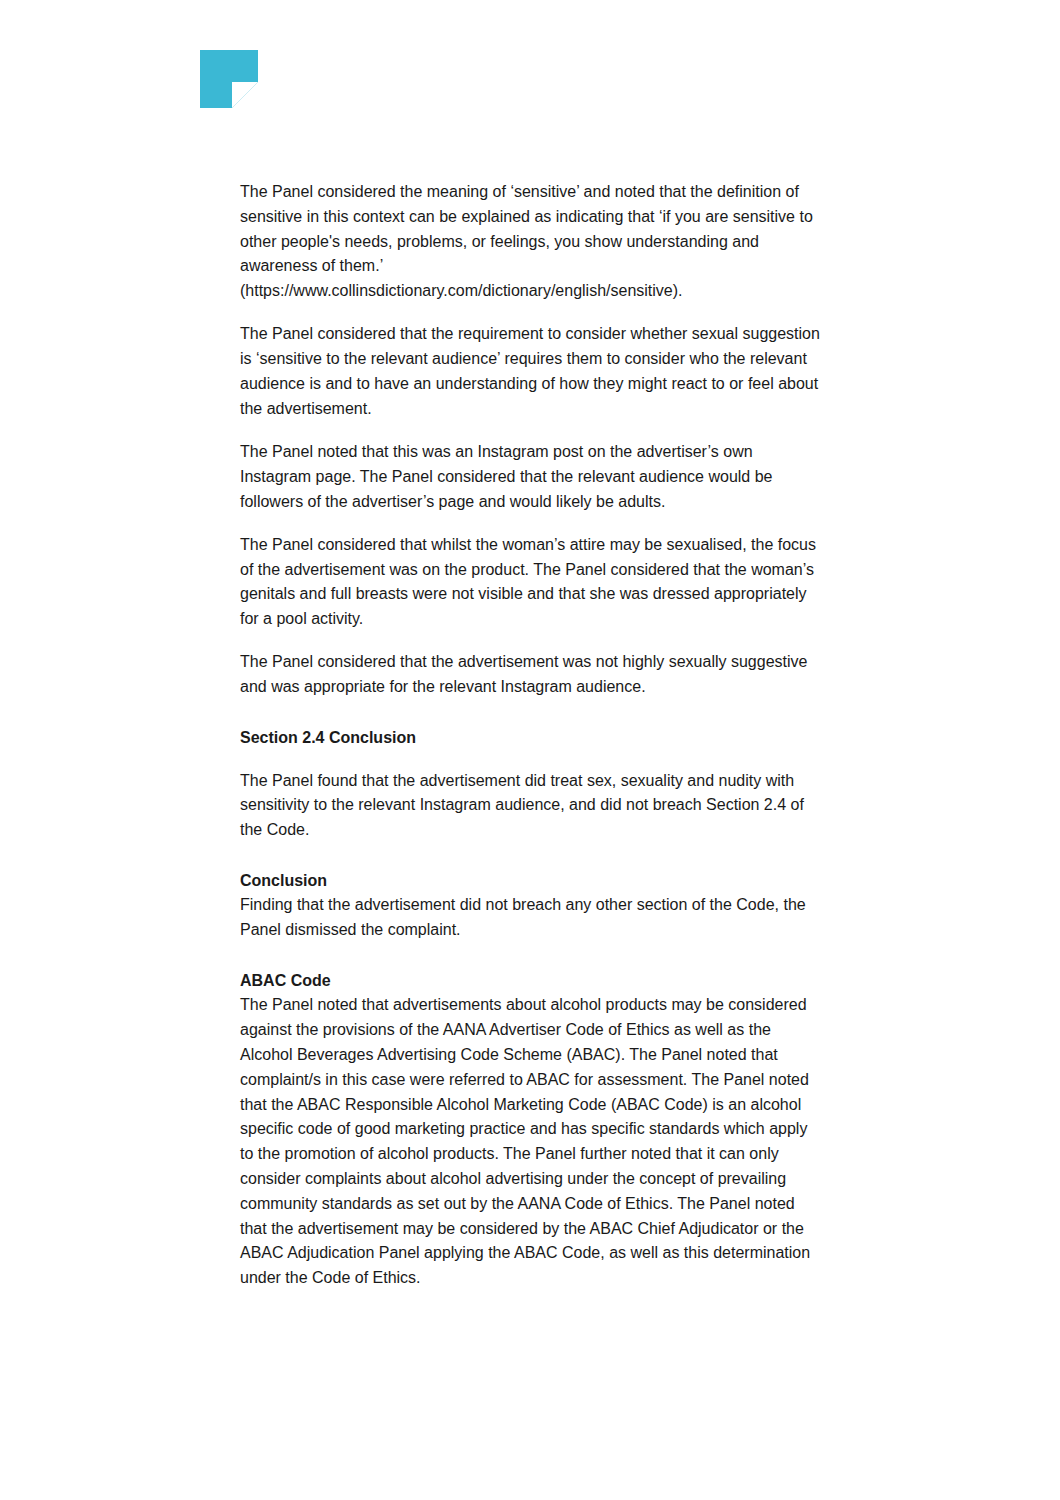The Panel considered the meaning of ‘sensitive’ and noted that the definition of sensitive in this context can be explained as indicating that ‘if you are sensitive to other people's needs, problems, or feelings, you show understanding and awareness of them.’ (https://www.collinsdictionary.com/dictionary/english/sensitive).
The Panel considered that the requirement to consider whether sexual suggestion is ‘sensitive to the relevant audience’ requires them to consider who the relevant audience is and to have an understanding of how they might react to or feel about the advertisement.
The Panel noted that this was an Instagram post on the advertiser’s own Instagram page. The Panel considered that the relevant audience would be followers of the advertiser’s page and would likely be adults.
The Panel considered that whilst the woman’s attire may be sexualised, the focus of the advertisement was on the product. The Panel considered that the woman’s genitals and full breasts were not visible and that she was dressed appropriately for a pool activity.
The Panel considered that the advertisement was not highly sexually suggestive and was appropriate for the relevant Instagram audience.
Section 2.4 Conclusion
The Panel found that the advertisement did treat sex, sexuality and nudity with sensitivity to the relevant Instagram audience, and did not breach Section 2.4 of the Code.
Conclusion
Finding that the advertisement did not breach any other section of the Code, the Panel dismissed the complaint.
ABAC Code
The Panel noted that advertisements about alcohol products may be considered against the provisions of the AANA Advertiser Code of Ethics as well as the Alcohol Beverages Advertising Code Scheme (ABAC). The Panel noted that complaint/s in this case were referred to ABAC for assessment. The Panel noted that the ABAC Responsible Alcohol Marketing Code (ABAC Code) is an alcohol specific code of good marketing practice and has specific standards which apply to the promotion of alcohol products. The Panel further noted that it can only consider complaints about alcohol advertising under the concept of prevailing community standards as set out by the AANA Code of Ethics. The Panel noted that the advertisement may be considered by the ABAC Chief Adjudicator or the ABAC Adjudication Panel applying the ABAC Code, as well as this determination under the Code of Ethics.